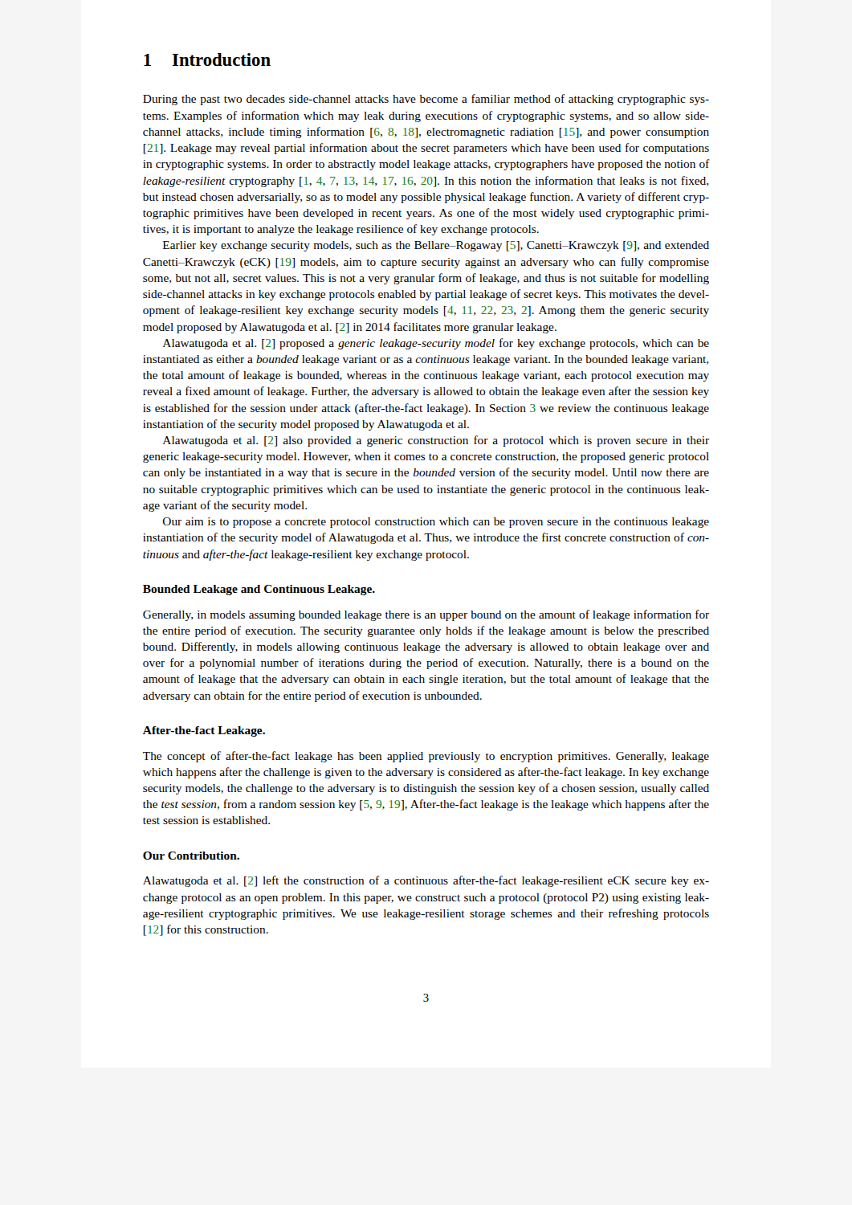1 Introduction
During the past two decades side-channel attacks have become a familiar method of attacking cryptographic systems. Examples of information which may leak during executions of cryptographic systems, and so allow side-channel attacks, include timing information [6, 8, 18], electromagnetic radiation [15], and power consumption [21]. Leakage may reveal partial information about the secret parameters which have been used for computations in cryptographic systems. In order to abstractly model leakage attacks, cryptographers have proposed the notion of leakage-resilient cryptography [1, 4, 7, 13, 14, 17, 16, 20]. In this notion the information that leaks is not fixed, but instead chosen adversarially, so as to model any possible physical leakage function. A variety of different cryptographic primitives have been developed in recent years. As one of the most widely used cryptographic primitives, it is important to analyze the leakage resilience of key exchange protocols.
Earlier key exchange security models, such as the Bellare–Rogaway [5], Canetti–Krawczyk [9], and extended Canetti–Krawczyk (eCK) [19] models, aim to capture security against an adversary who can fully compromise some, but not all, secret values. This is not a very granular form of leakage, and thus is not suitable for modelling side-channel attacks in key exchange protocols enabled by partial leakage of secret keys. This motivates the development of leakage-resilient key exchange security models [4, 11, 22, 23, 2]. Among them the generic security model proposed by Alawatugoda et al. [2] in 2014 facilitates more granular leakage.
Alawatugoda et al. [2] proposed a generic leakage-security model for key exchange protocols, which can be instantiated as either a bounded leakage variant or as a continuous leakage variant. In the bounded leakage variant, the total amount of leakage is bounded, whereas in the continuous leakage variant, each protocol execution may reveal a fixed amount of leakage. Further, the adversary is allowed to obtain the leakage even after the session key is established for the session under attack (after-the-fact leakage). In Section 3 we review the continuous leakage instantiation of the security model proposed by Alawatugoda et al.
Alawatugoda et al. [2] also provided a generic construction for a protocol which is proven secure in their generic leakage-security model. However, when it comes to a concrete construction, the proposed generic protocol can only be instantiated in a way that is secure in the bounded version of the security model. Until now there are no suitable cryptographic primitives which can be used to instantiate the generic protocol in the continuous leakage variant of the security model.
Our aim is to propose a concrete protocol construction which can be proven secure in the continuous leakage instantiation of the security model of Alawatugoda et al. Thus, we introduce the first concrete construction of continuous and after-the-fact leakage-resilient key exchange protocol.
Bounded Leakage and Continuous Leakage.
Generally, in models assuming bounded leakage there is an upper bound on the amount of leakage information for the entire period of execution. The security guarantee only holds if the leakage amount is below the prescribed bound. Differently, in models allowing continuous leakage the adversary is allowed to obtain leakage over and over for a polynomial number of iterations during the period of execution. Naturally, there is a bound on the amount of leakage that the adversary can obtain in each single iteration, but the total amount of leakage that the adversary can obtain for the entire period of execution is unbounded.
After-the-fact Leakage.
The concept of after-the-fact leakage has been applied previously to encryption primitives. Generally, leakage which happens after the challenge is given to the adversary is considered as after-the-fact leakage. In key exchange security models, the challenge to the adversary is to distinguish the session key of a chosen session, usually called the test session, from a random session key [5, 9, 19], After-the-fact leakage is the leakage which happens after the test session is established.
Our Contribution.
Alawatugoda et al. [2] left the construction of a continuous after-the-fact leakage-resilient eCK secure key exchange protocol as an open problem. In this paper, we construct such a protocol (protocol P2) using existing leakage-resilient cryptographic primitives. We use leakage-resilient storage schemes and their refreshing protocols [12] for this construction.
3